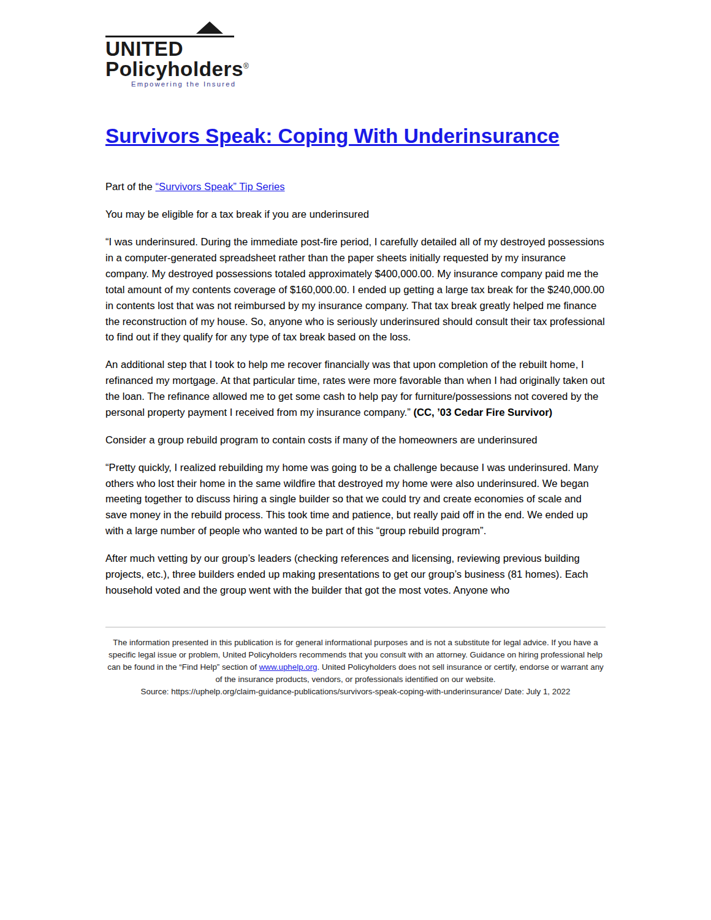UNITED Policyholders® Empowering the Insured
Survivors Speak: Coping With Underinsurance
Part of the “Survivors Speak” Tip Series
You may be eligible for a tax break if you are underinsured
“I was underinsured. During the immediate post-fire period, I carefully detailed all of my destroyed possessions in a computer-generated spreadsheet rather than the paper sheets initially requested by my insurance company. My destroyed possessions totaled approximately $400,000.00. My insurance company paid me the total amount of my contents coverage of $160,000.00. I ended up getting a large tax break for the $240,000.00 in contents lost that was not reimbursed by my insurance company. That tax break greatly helped me finance the reconstruction of my house. So, anyone who is seriously underinsured should consult their tax professional to find out if they qualify for any type of tax break based on the loss.
An additional step that I took to help me recover financially was that upon completion of the rebuilt home, I refinanced my mortgage. At that particular time, rates were more favorable than when I had originally taken out the loan. The refinance allowed me to get some cash to help pay for furniture/possessions not covered by the personal property payment I received from my insurance company.” (CC, ’03 Cedar Fire Survivor)
Consider a group rebuild program to contain costs if many of the homeowners are underinsured
“Pretty quickly, I realized rebuilding my home was going to be a challenge because I was underinsured. Many others who lost their home in the same wildfire that destroyed my home were also underinsured. We began meeting together to discuss hiring a single builder so that we could try and create economies of scale and save money in the rebuild process. This took time and patience, but really paid off in the end. We ended up with a large number of people who wanted to be part of this “group rebuild program”.
After much vetting by our group’s leaders (checking references and licensing, reviewing previous building projects, etc.), three builders ended up making presentations to get our group’s business (81 homes). Each household voted and the group went with the builder that got the most votes. Anyone who
The information presented in this publication is for general informational purposes and is not a substitute for legal advice. If you have a specific legal issue or problem, United Policyholders recommends that you consult with an attorney. Guidance on hiring professional help can be found in the “Find Help” section of www.uphelp.org. United Policyholders does not sell insurance or certify, endorse or warrant any of the insurance products, vendors, or professionals identified on our website.
Source: https://uphelp.org/claim-guidance-publications/survivors-speak-coping-with-underinsurance/ Date: July 1, 2022